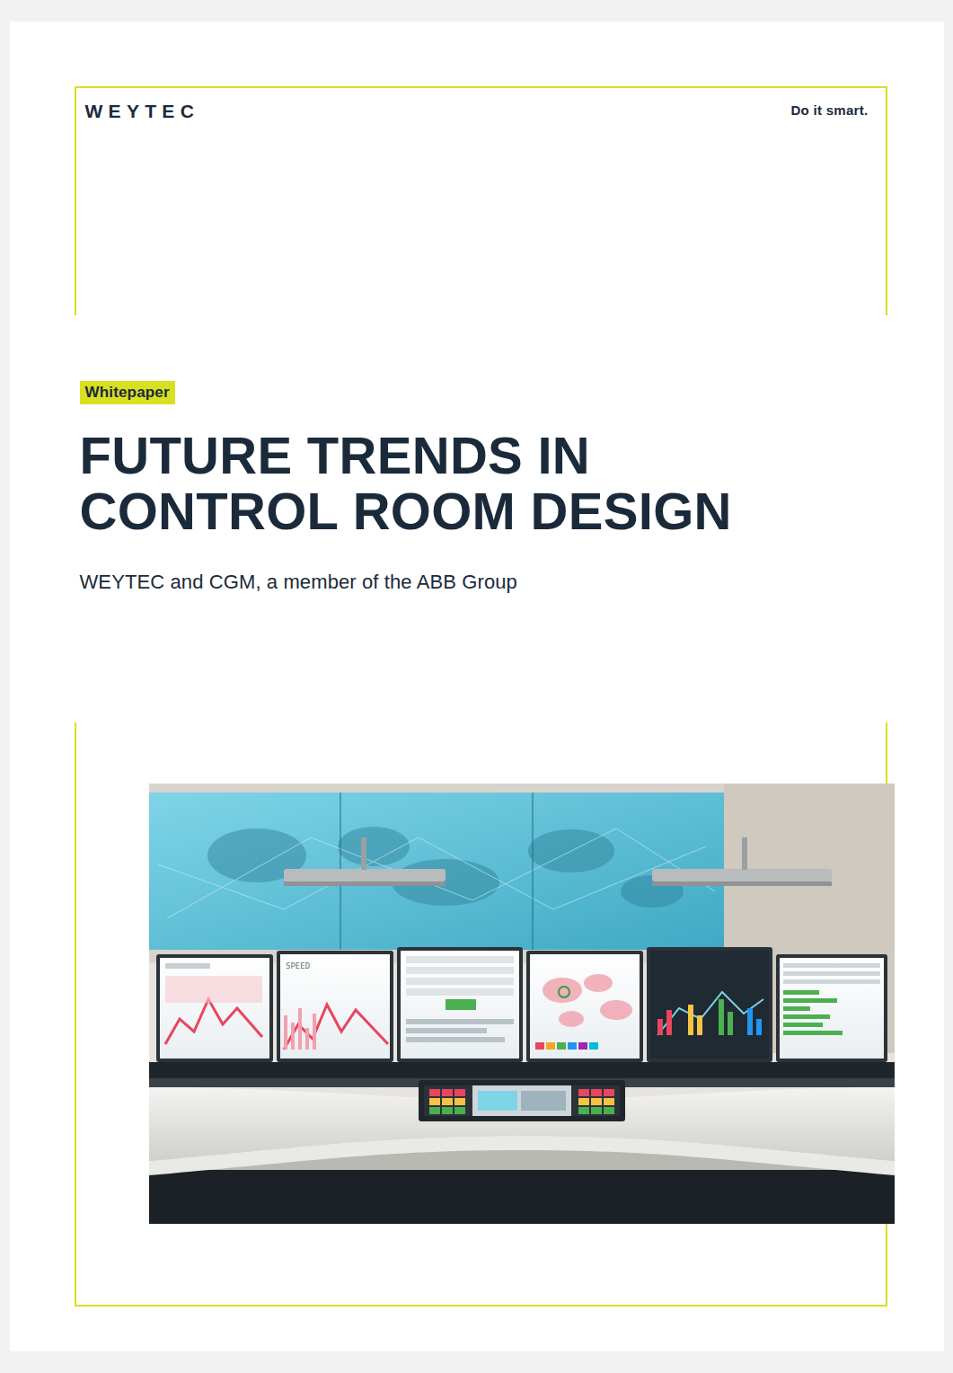WEYTEC
Do it smart.
Whitepaper
Future Trends in
Control Room Design
WEYTEC and CGM, a member of the ABB Group
SPEED